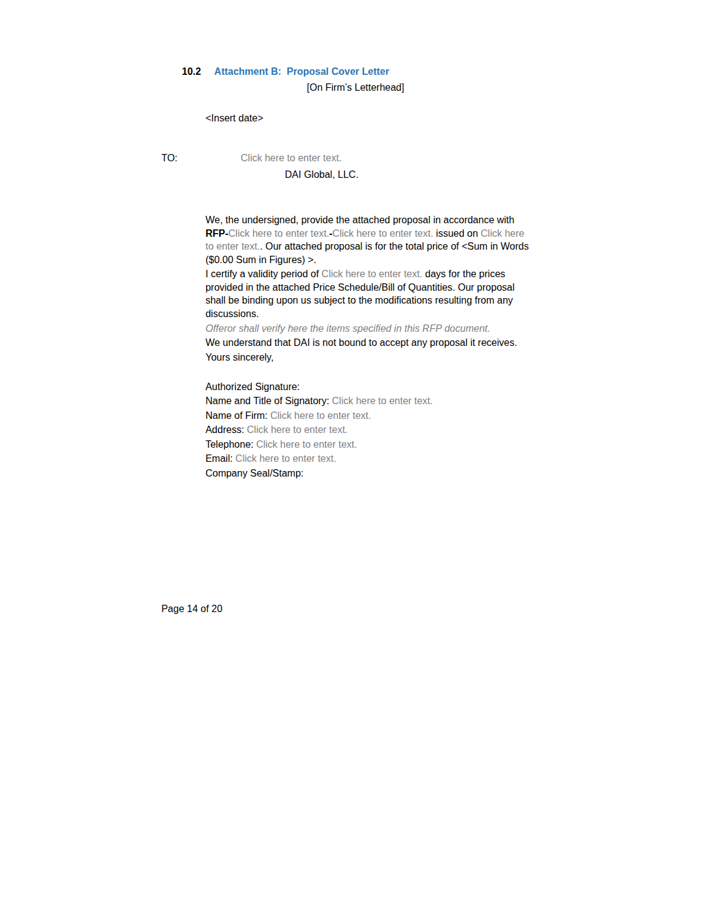10.2 Attachment B: Proposal Cover Letter
[On Firm’s Letterhead]
<Insert date>
TO: Click here to enter text.
DAI Global, LLC.
We, the undersigned, provide the attached proposal in accordance with RFP-Click here to enter text.-Click here to enter text. issued on Click here to enter text.. Our attached proposal is for the total price of <Sum in Words ($0.00 Sum in Figures) >.
I certify a validity period of Click here to enter text. days for the prices provided in the attached Price Schedule/Bill of Quantities. Our proposal shall be binding upon us subject to the modifications resulting from any discussions.
Offeror shall verify here the items specified in this RFP document.
We understand that DAI is not bound to accept any proposal it receives.
Yours sincerely,
Authorized Signature:
Name and Title of Signatory: Click here to enter text.
Name of Firm: Click here to enter text.
Address: Click here to enter text.
Telephone: Click here to enter text.
Email: Click here to enter text.
Company Seal/Stamp:
Page 14 of 20